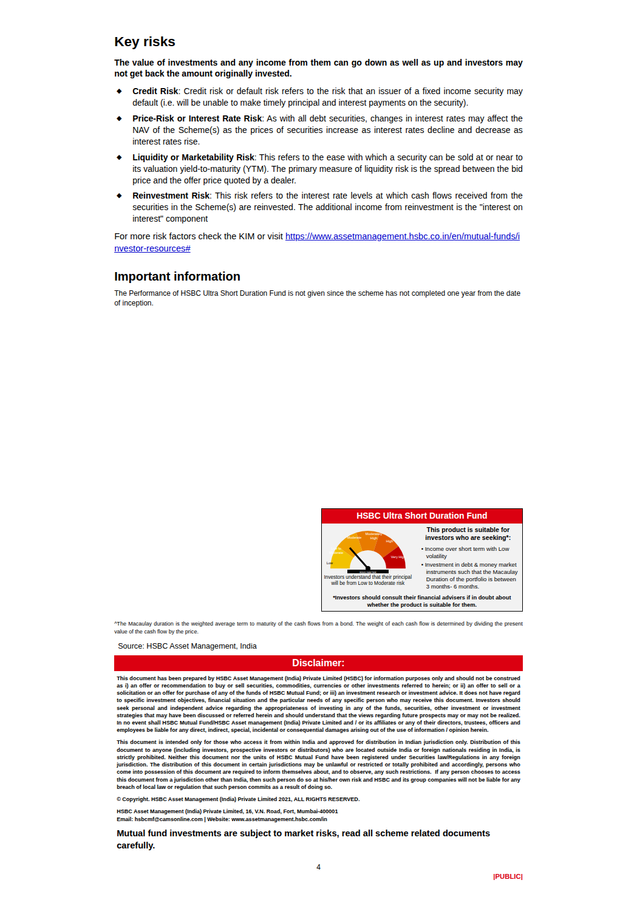Key risks
The value of investments and any income from them can go down as well as up and investors may not get back the amount originally invested.
Credit Risk: Credit risk or default risk refers to the risk that an issuer of a fixed income security may default (i.e. will be unable to make timely principal and interest payments on the security).
Price-Risk or Interest Rate Risk: As with all debt securities, changes in interest rates may affect the NAV of the Scheme(s) as the prices of securities increase as interest rates decline and decrease as interest rates rise.
Liquidity or Marketability Risk: This refers to the ease with which a security can be sold at or near to its valuation yield-to-maturity (YTM). The primary measure of liquidity risk is the spread between the bid price and the offer price quoted by a dealer.
Reinvestment Risk: This risk refers to the interest rate levels at which cash flows received from the securities in the Scheme(s) are reinvested. The additional income from reinvestment is the "interest on interest" component
For more risk factors check the KIM or visit https://www.assetmanagement.hsbc.co.in/en/mutual-funds/investor-resources#
Important information
The Performance of HSBC Ultra Short Duration Fund is not given since the scheme has not completed one year from the date of inception.
HSBC Ultra Short Duration Fund
RISKOMETER Low Low to
Moderate Moderate Moderately
High High Very High
Investors understand that their principal
will be from Low to Moderate risk
This product is suitable for investors who are seeking*:
Income over short term with Low volatility
Investment in debt & money market instruments such that the Macaulay Duration of the portfolio is between 3 months- 6 months.
*Investors should consult their financial advisers if in doubt about whether the product is suitable for them.
^The Macaulay duration is the weighted average term to maturity of the cash flows from a bond. The weight of each cash flow is determined by dividing the present value of the cash flow by the price.
Source: HSBC Asset Management, India
Disclaimer:
This document has been prepared by HSBC Asset Management (India) Private Limited (HSBC) for information purposes only and should not be construed as i) an offer or recommendation to buy or sell securities, commodities, currencies or other investments referred to herein; or ii) an offer to sell or a solicitation or an offer for purchase of any of the funds of HSBC Mutual Fund; or iii) an investment research or investment advice. It does not have regard to specific investment objectives, financial situation and the particular needs of any specific person who may receive this document. Investors should seek personal and independent advice regarding the appropriateness of investing in any of the funds, securities, other investment or investment strategies that may have been discussed or referred herein and should understand that the views regarding future prospects may or may not be realized. In no event shall HSBC Mutual Fund/HSBC Asset management (India) Private Limited and / or its affiliates or any of their directors, trustees, officers and employees be liable for any direct, indirect, special, incidental or consequential damages arising out of the use of information / opinion herein.
This document is intended only for those who access it from within India and approved for distribution in Indian jurisdiction only. Distribution of this document to anyone (including investors, prospective investors or distributors) who are located outside India or foreign nationals residing in India, is strictly prohibited. Neither this document nor the units of HSBC Mutual Fund have been registered under Securities law/Regulations in any foreign jurisdiction. The distribution of this document in certain jurisdictions may be unlawful or restricted or totally prohibited and accordingly, persons who come into possession of this document are required to inform themselves about, and to observe, any such restrictions. If any person chooses to access this document from a jurisdiction other than India, then such person do so at his/her own risk and HSBC and its group companies will not be liable for any breach of local law or regulation that such person commits as a result of doing so.
© Copyright. HSBC Asset Management (India) Private Limited 2021, ALL RIGHTS RESERVED.
HSBC Asset Management (India) Private Limited, 16, V.N. Road, Fort, Mumbai-400001
Email: hsbcmf@camsonline.com | Website: www.assetmanagement.hsbc.com/in
Mutual fund investments are subject to market risks, read all scheme related documents carefully.
4
|PUBLIC|